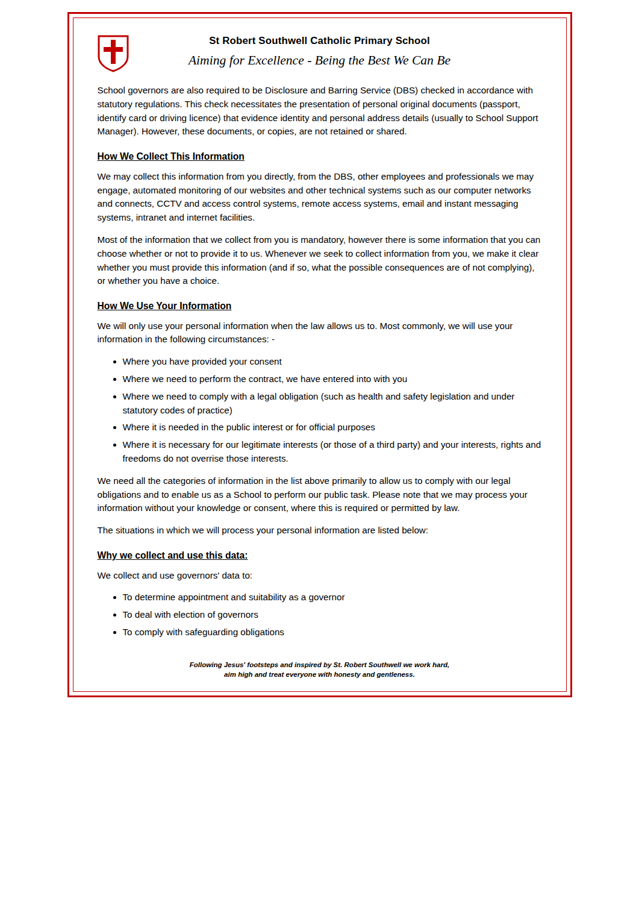St Robert Southwell Catholic Primary School
Aiming for Excellence - Being the Best We Can Be
School governors are also required to be Disclosure and Barring Service (DBS) checked in accordance with statutory regulations. This check necessitates the presentation of personal original documents (passport, identify card or driving licence) that evidence identity and personal address details (usually to School Support Manager). However, these documents, or copies, are not retained or shared.
How We Collect This Information
We may collect this information from you directly, from the DBS, other employees and professionals we may engage, automated monitoring of our websites and other technical systems such as our computer networks and connects, CCTV and access control systems, remote access systems, email and instant messaging systems, intranet and internet facilities.
Most of the information that we collect from you is mandatory, however there is some information that you can choose whether or not to provide it to us. Whenever we seek to collect information from you, we make it clear whether you must provide this information (and if so, what the possible consequences are of not complying), or whether you have a choice.
How We Use Your Information
We will only use your personal information when the law allows us to. Most commonly, we will use your information in the following circumstances: -
Where you have provided your consent
Where we need to perform the contract, we have entered into with you
Where we need to comply with a legal obligation (such as health and safety legislation and under statutory codes of practice)
Where it is needed in the public interest or for official purposes
Where it is necessary for our legitimate interests (or those of a third party) and your interests, rights and freedoms do not overrise those interests.
We need all the categories of information in the list above primarily to allow us to comply with our legal obligations and to enable us as a School to perform our public task. Please note that we may process your information without your knowledge or consent, where this is required or permitted by law.
The situations in which we will process your personal information are listed below:
Why we collect and use this data:
We collect and use governors' data to:
To determine appointment and suitability as a governor
To deal with election of governors
To comply with safeguarding obligations
Following Jesus' footsteps and inspired by St. Robert Southwell we work hard,
aim high and treat everyone with honesty and gentleness.